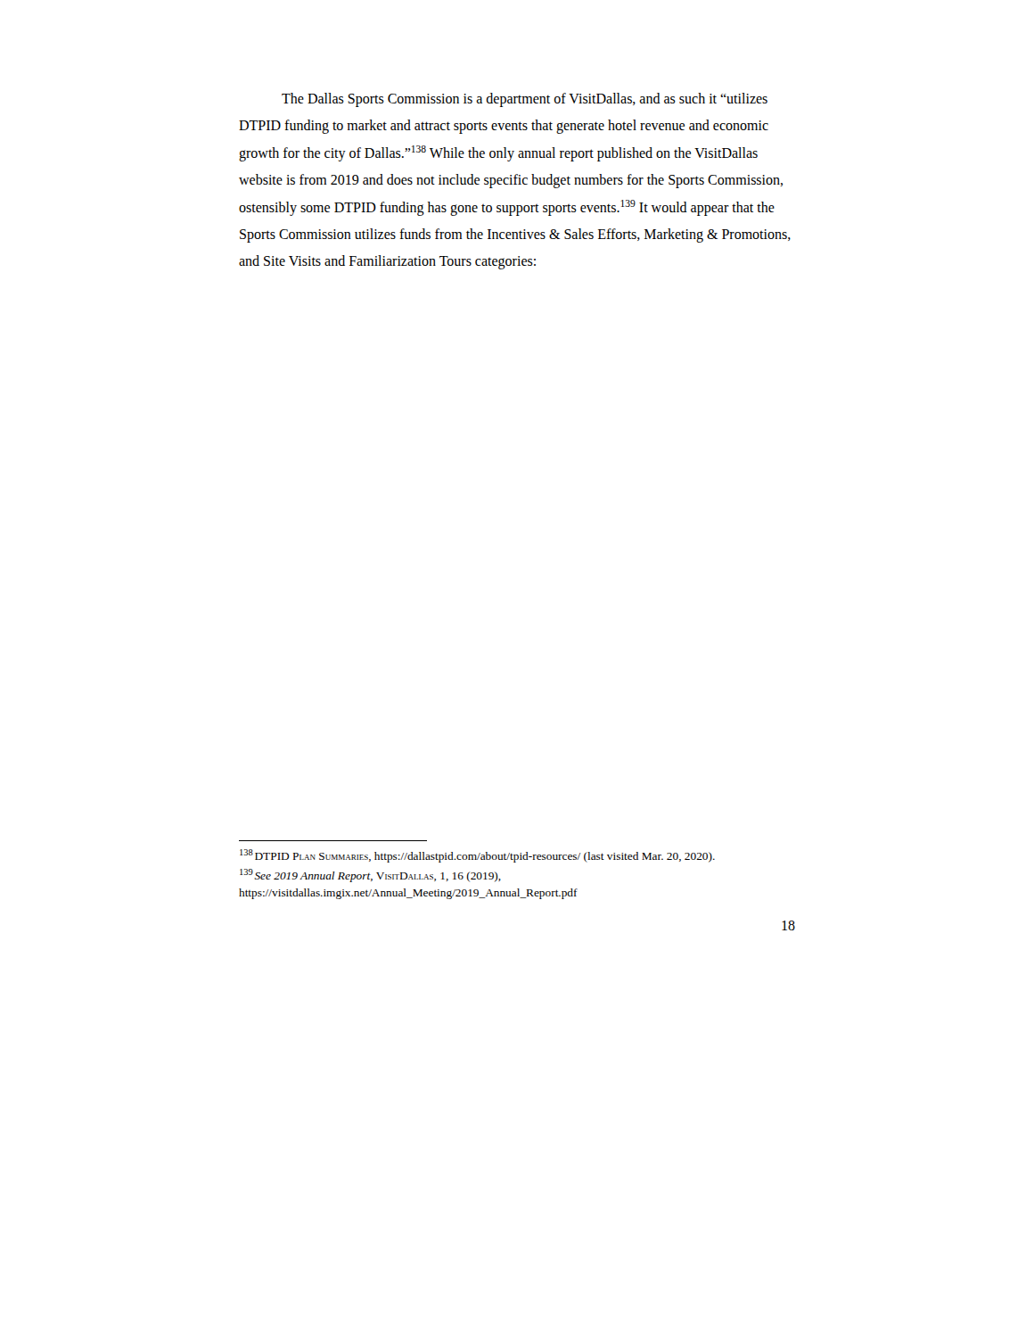The Dallas Sports Commission is a department of VisitDallas, and as such it “utilizes DTPID funding to market and attract sports events that generate hotel revenue and economic growth for the city of Dallas.”138 While the only annual report published on the VisitDallas website is from 2019 and does not include specific budget numbers for the Sports Commission, ostensibly some DTPID funding has gone to support sports events.139 It would appear that the Sports Commission utilizes funds from the Incentives & Sales Efforts, Marketing & Promotions, and Site Visits and Familiarization Tours categories:
138 DTPID Plan Summaries, https://dallastpid.com/about/tpid-resources/ (last visited Mar. 20, 2020).
139 See 2019 Annual Report, VisitDallas, 1, 16 (2019),
https://visitdallas.imgix.net/Annual_Meeting/2019_Annual_Report.pdf
18